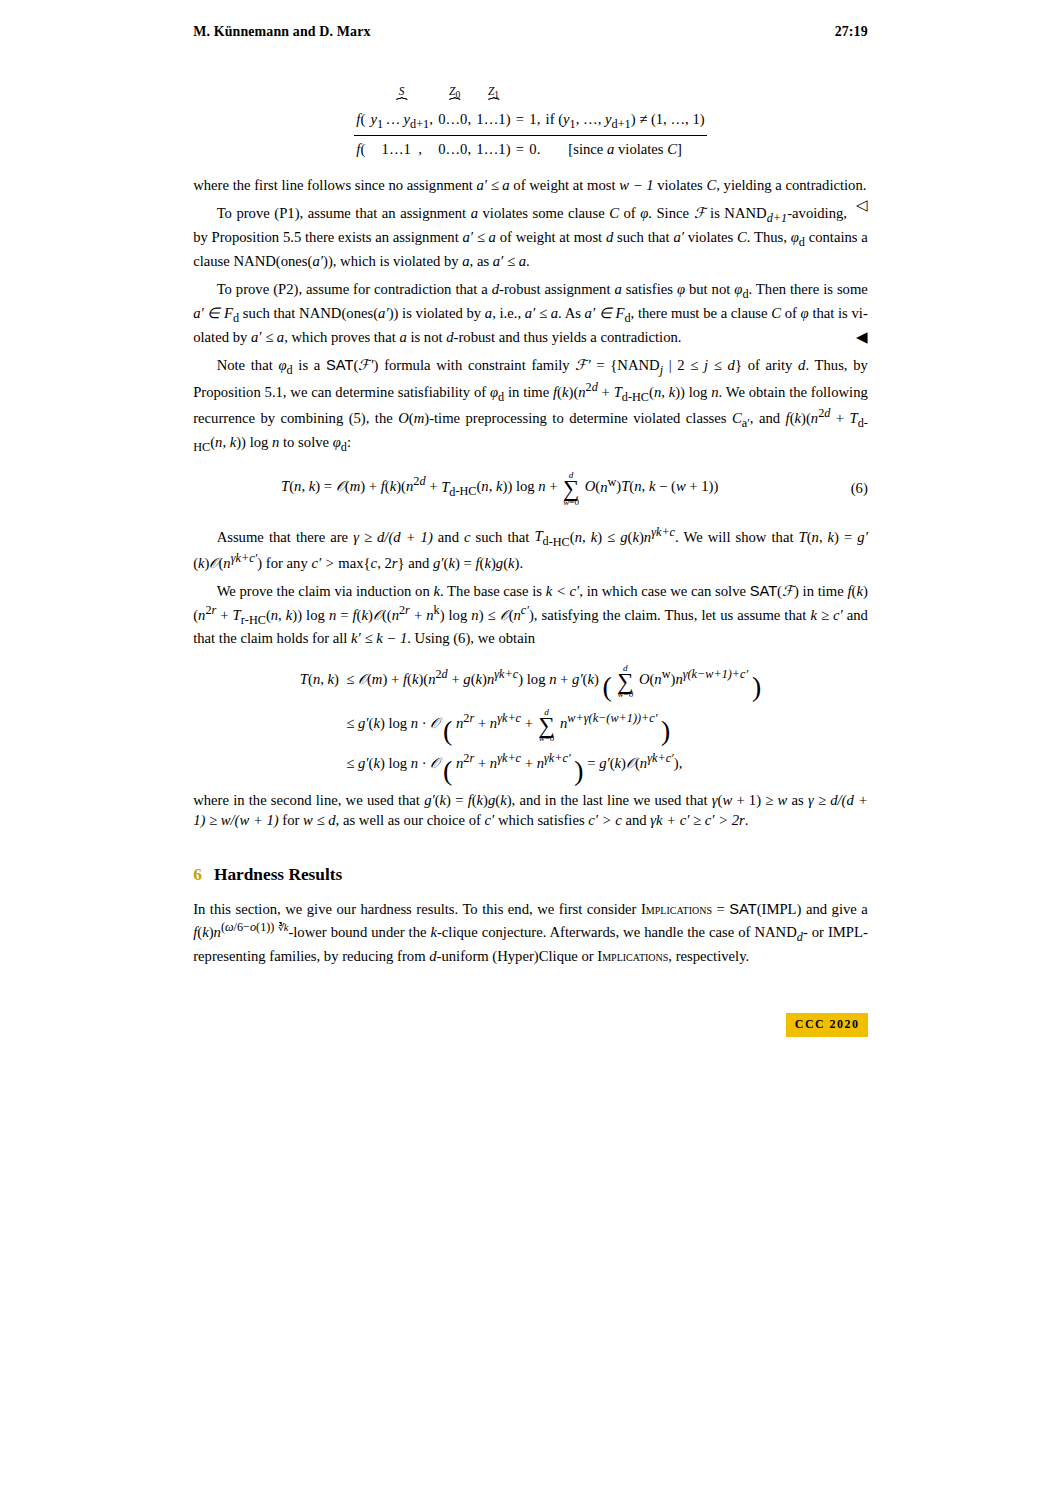M. Künnemann and D. Marx 27:19
| | S | Z 0 | Z 1 | | | |
| | ⏞ | ⏞ | ⏞ | | | |
| f ( | y 1 … y d+1 , | 0…0, | 1…1) | = | 1, | if ( y 1 , …, y d+1 ) ≠ (1, …, 1) |
| f ( | 1…1 , | 0…0, | 1…1) | = | 0. | [since a violates C ] |
where the first line follows since no assignment a′ ≤ a of weight at most w − 1 violates C, yielding a contradiction.
To prove (P1), assume that an assignment a violates some clause C of φ. Since ℱ is NANDd+1-avoiding, by Proposition 5.5 there exists an assignment a′ ≤ a of weight at most d such that a′ violates C. Thus, φd contains a clause NAND(ones(a′)), which is violated by a, as a′ ≤ a.
To prove (P2), assume for contradiction that a d-robust assignment a satisfies φ but not φd. Then there is some a′ ∈ Fd such that NAND(ones(a′)) is violated by a, i.e., a′ ≤ a. As a′ ∈ Fd, there must be a clause C of φ that is violated by a′ ≤ a, which proves that a is not d-robust and thus yields a contradiction.
Note that φd is a SAT(ℱ′) formula with constraint family ℱ′ = {NANDj | 2 ≤ j ≤ d} of arity d. Thus, by Proposition 5.1, we can determine satisfiability of φd in time f(k)(n2d + Td-HC(n, k)) log n. We obtain the following recurrence by combining (5), the O(m)-time preprocessing to determine violated classes Ca′, and f(k)(n2d + Td-HC(n, k)) log n to solve φd:
T(n, k) = 𝒪(m) + f(k)(n2d + Td-HC(n, k)) log n + d∑w=0 O(nw)T(n, k − (w + 1))
(6)
Assume that there are γ ≥ d/(d + 1) and c such that Td-HC(n, k) ≤ g(k)nγk+c. We will show that T(n, k) = g′(k)𝒪(nγk+c′) for any c′ > max{c, 2r} and g′(k) = f(k)g(k).
We prove the claim via induction on k. The base case is k < c′, in which case we can solve SAT(ℱ) in time f(k)(n2r + Tr-HC(n, k)) log n = f(k)𝒪((n2r + nk) log n) ≤ 𝒪(nc′), satisfying the claim. Thus, let us assume that k ≥ c′ and that the claim holds for all k′ ≤ k − 1. Using (6), we obtain
T(n, k)
≤
𝒪(m) + f(k)(n2d + g(k)nγk+c) log n + g′(k) ( d∑w=0 O(nw)nγ(k−w+1)+c′ )
≤
g′(k) log n · 𝒪 ( n2r + nγk+c + d∑w=0 nw+γ(k−(w+1))+c′ )
≤
g′(k) log n · 𝒪 ( n2r + nγk+c + nγk+c′ ) = g′(k)𝒪(nγk+c′),
where in the second line, we used that g′(k) = f(k)g(k), and in the last line we used that γ(w + 1) ≥ w as γ ≥ d/(d + 1) ≥ w/(w + 1) for w ≤ d, as well as our choice of c′ which satisfies c′ > c and γk + c′ ≥ c′ > 2r.
6 Hardness Results
In this section, we give our hardness results. To this end, we first consider Implications = SAT(IMPL) and give a f(k)n(ω/6−o(1)) ∛k-lower bound under the k-clique conjecture. Afterwards, we handle the case of NANDd- or IMPL-representing families, by reducing from d-uniform (Hyper)Clique or Implications, respectively.
CCC 2020